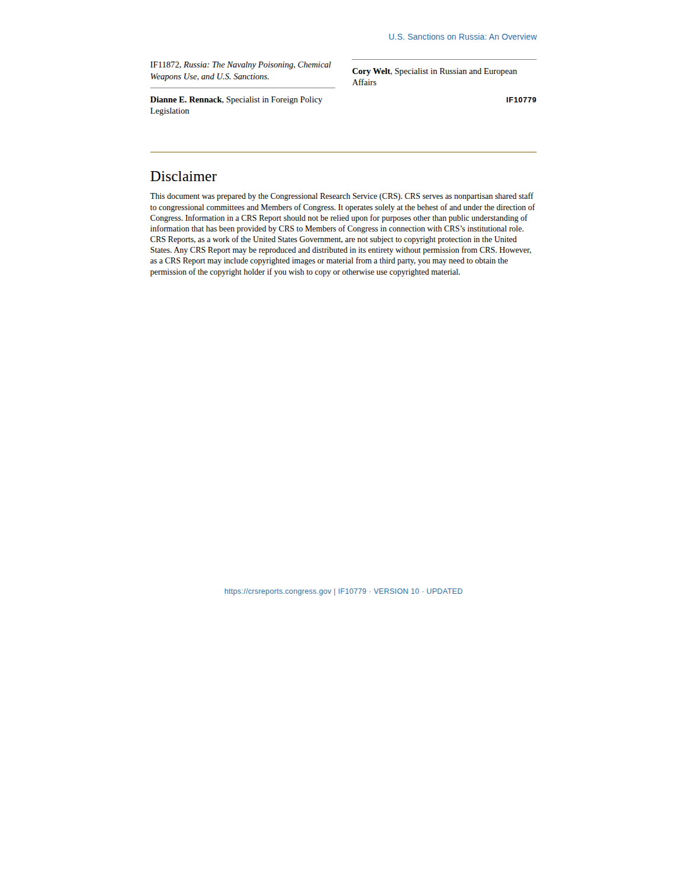U.S. Sanctions on Russia: An Overview
IF11872, Russia: The Navalny Poisoning, Chemical Weapons Use, and U.S. Sanctions.
Dianne E. Rennack, Specialist in Foreign Policy Legislation
Cory Welt, Specialist in Russian and European Affairs
IF10779
Disclaimer
This document was prepared by the Congressional Research Service (CRS). CRS serves as nonpartisan shared staff to congressional committees and Members of Congress. It operates solely at the behest of and under the direction of Congress. Information in a CRS Report should not be relied upon for purposes other than public understanding of information that has been provided by CRS to Members of Congress in connection with CRS’s institutional role. CRS Reports, as a work of the United States Government, are not subject to copyright protection in the United States. Any CRS Report may be reproduced and distributed in its entirety without permission from CRS. However, as a CRS Report may include copyrighted images or material from a third party, you may need to obtain the permission of the copyright holder if you wish to copy or otherwise use copyrighted material.
https://crsreports.congress.gov | IF10779 · VERSION 10 · UPDATED